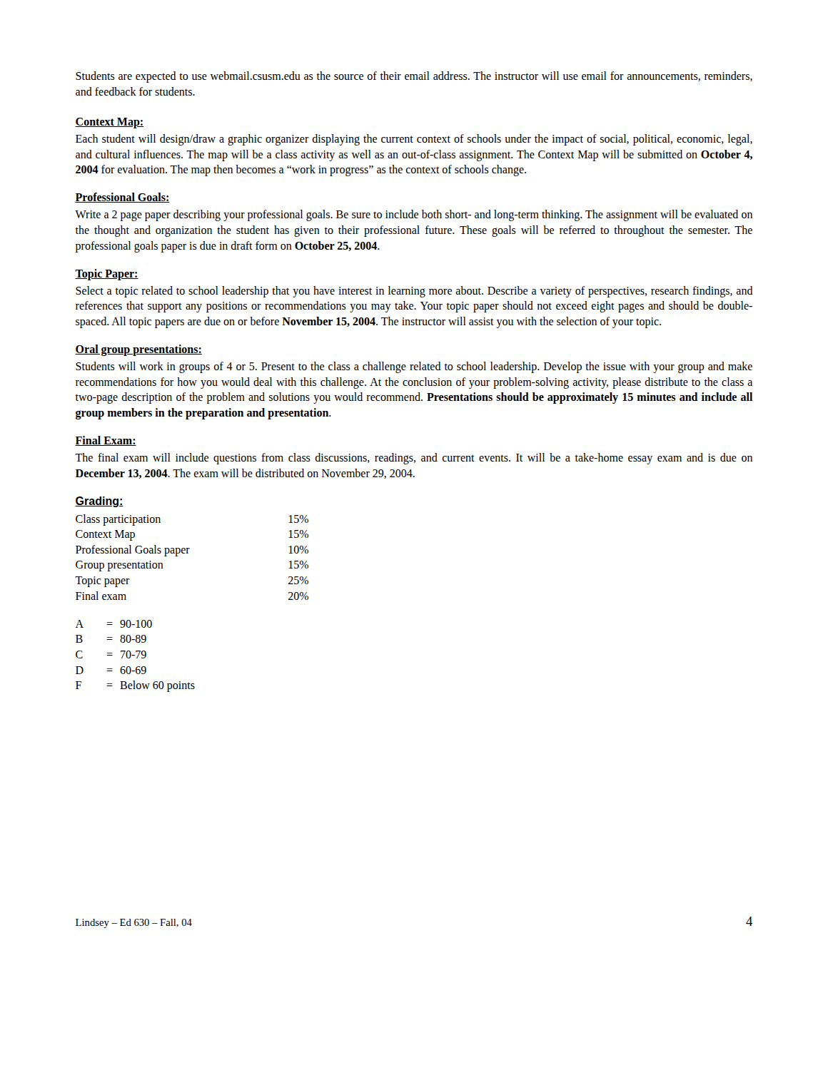Students are expected to use webmail.csusm.edu as the source of their email address. The instructor will use email for announcements, reminders, and feedback for students.
Context Map:
Each student will design/draw a graphic organizer displaying the current context of schools under the impact of social, political, economic, legal, and cultural influences. The map will be a class activity as well as an out-of-class assignment. The Context Map will be submitted on October 4, 2004 for evaluation. The map then becomes a “work in progress” as the context of schools change.
Professional Goals:
Write a 2 page paper describing your professional goals. Be sure to include both short- and long-term thinking. The assignment will be evaluated on the thought and organization the student has given to their professional future. These goals will be referred to throughout the semester. The professional goals paper is due in draft form on October 25, 2004.
Topic Paper:
Select a topic related to school leadership that you have interest in learning more about. Describe a variety of perspectives, research findings, and references that support any positions or recommendations you may take. Your topic paper should not exceed eight pages and should be double-spaced. All topic papers are due on or before November 15, 2004. The instructor will assist you with the selection of your topic.
Oral group presentations:
Students will work in groups of 4 or 5. Present to the class a challenge related to school leadership. Develop the issue with your group and make recommendations for how you would deal with this challenge. At the conclusion of your problem-solving activity, please distribute to the class a two-page description of the problem and solutions you would recommend. Presentations should be approximately 15 minutes and include all group members in the preparation and presentation.
Final Exam:
The final exam will include questions from class discussions, readings, and current events. It will be a take-home essay exam and is due on December 13, 2004. The exam will be distributed on November 29, 2004.
Grading:
| Class participation | 15% |
| Context Map | 15% |
| Professional Goals paper | 10% |
| Group presentation | 15% |
| Topic paper | 25% |
| Final exam | 20% |
| A | = | 90-100 |
| B | = | 80-89 |
| C | = | 70-79 |
| D | = | 60-69 |
| F | = | Below 60 points |
Lindsey – Ed 630 – Fall, 04 4